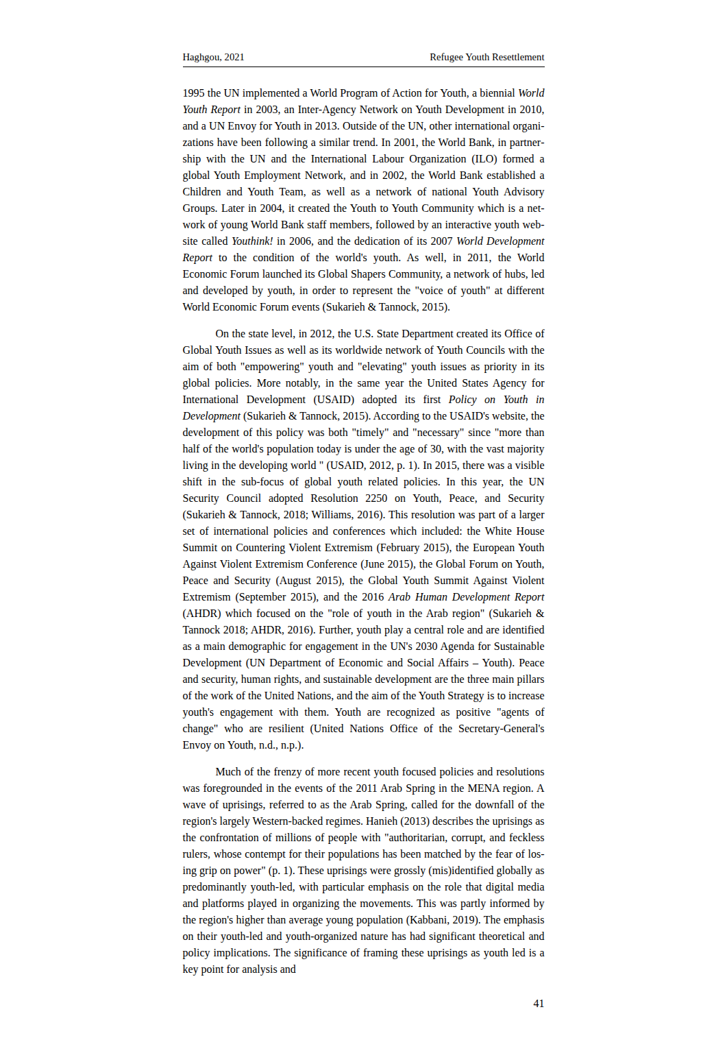Haghgou, 2021 Refugee Youth Resettlement
1995 the UN implemented a World Program of Action for Youth, a biennial World Youth Report in 2003, an Inter-Agency Network on Youth Development in 2010, and a UN Envoy for Youth in 2013. Outside of the UN, other international organizations have been following a similar trend. In 2001, the World Bank, in partnership with the UN and the International Labour Organization (ILO) formed a global Youth Employment Network, and in 2002, the World Bank established a Children and Youth Team, as well as a network of national Youth Advisory Groups. Later in 2004, it created the Youth to Youth Community which is a network of young World Bank staff members, followed by an interactive youth website called Youthink! in 2006, and the dedication of its 2007 World Development Report to the condition of the world's youth. As well, in 2011, the World Economic Forum launched its Global Shapers Community, a network of hubs, led and developed by youth, in order to represent the "voice of youth" at different World Economic Forum events (Sukarieh & Tannock, 2015).
On the state level, in 2012, the U.S. State Department created its Office of Global Youth Issues as well as its worldwide network of Youth Councils with the aim of both "empowering" youth and "elevating" youth issues as priority in its global policies. More notably, in the same year the United States Agency for International Development (USAID) adopted its first Policy on Youth in Development (Sukarieh & Tannock, 2015). According to the USAID's website, the development of this policy was both "timely" and "necessary" since "more than half of the world's population today is under the age of 30, with the vast majority living in the developing world " (USAID, 2012, p. 1). In 2015, there was a visible shift in the sub-focus of global youth related policies. In this year, the UN Security Council adopted Resolution 2250 on Youth, Peace, and Security (Sukarieh & Tannock, 2018; Williams, 2016). This resolution was part of a larger set of international policies and conferences which included: the White House Summit on Countering Violent Extremism (February 2015), the European Youth Against Violent Extremism Conference (June 2015), the Global Forum on Youth, Peace and Security (August 2015), the Global Youth Summit Against Violent Extremism (September 2015), and the 2016 Arab Human Development Report (AHDR) which focused on the "role of youth in the Arab region" (Sukarieh & Tannock 2018; AHDR, 2016). Further, youth play a central role and are identified as a main demographic for engagement in the UN's 2030 Agenda for Sustainable Development (UN Department of Economic and Social Affairs – Youth). Peace and security, human rights, and sustainable development are the three main pillars of the work of the United Nations, and the aim of the Youth Strategy is to increase youth's engagement with them. Youth are recognized as positive "agents of change" who are resilient (United Nations Office of the Secretary-General's Envoy on Youth, n.d., n.p.).
Much of the frenzy of more recent youth focused policies and resolutions was foregrounded in the events of the 2011 Arab Spring in the MENA region. A wave of uprisings, referred to as the Arab Spring, called for the downfall of the region's largely Western-backed regimes. Hanieh (2013) describes the uprisings as the confrontation of millions of people with "authoritarian, corrupt, and feckless rulers, whose contempt for their populations has been matched by the fear of losing grip on power" (p. 1). These uprisings were grossly (mis)identified globally as predominantly youth-led, with particular emphasis on the role that digital media and platforms played in organizing the movements. This was partly informed by the region's higher than average young population (Kabbani, 2019). The emphasis on their youth-led and youth-organized nature has had significant theoretical and policy implications. The significance of framing these uprisings as youth led is a key point for analysis and
41